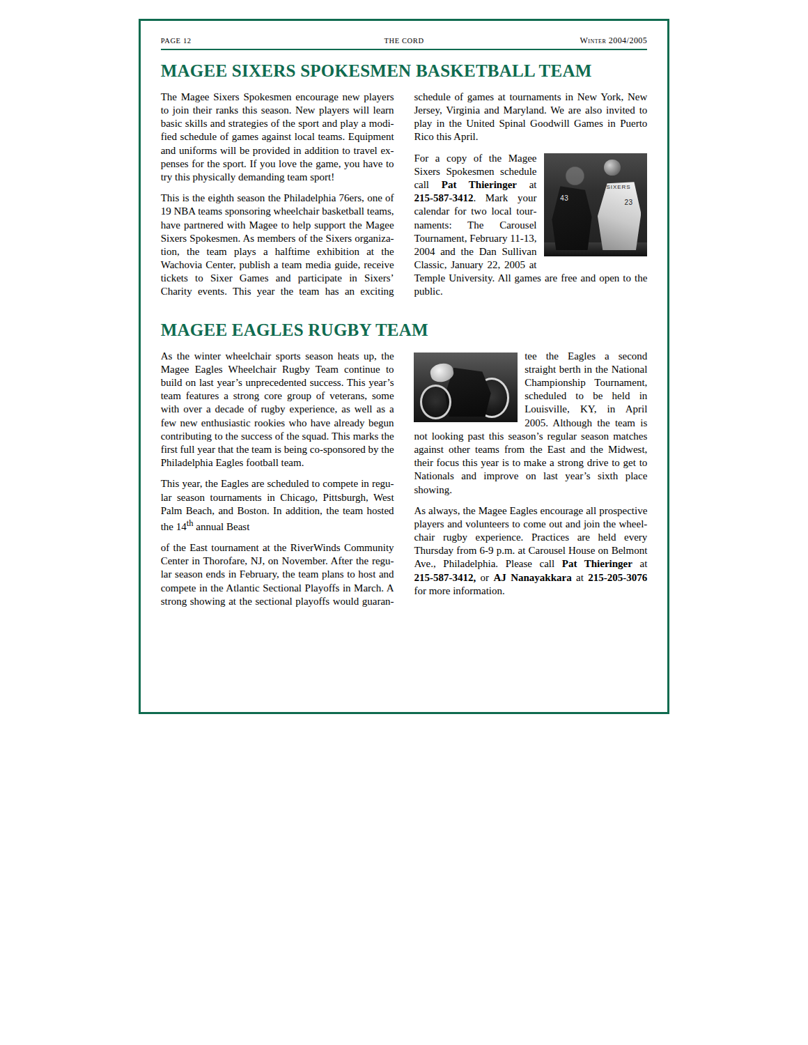PAGE 12
THE CORD
Winter 2004/2005
MAGEE SIXERS SPOKESMEN BASKETBALL TEAM
The Magee Sixers Spokesmen encourage new players to join their ranks this season. New players will learn basic skills and strategies of the sport and play a modified schedule of games against local teams. Equipment and uniforms will be provided in addition to travel expenses for the sport. If you love the game, you have to try this physically demanding team sport!
This is the eighth season the Philadelphia 76ers, one of 19 NBA teams sponsoring wheelchair basketball teams, have partnered with Magee to help support the Magee Sixers Spokesmen. As members of the Sixers organization, the team plays a halftime exhibition at the Wachovia Center, publish a team media guide, receive tickets to Sixer Games and participate in Sixers’ Charity events. This year the team has an exciting schedule of games at tournaments in New York, New Jersey, Virginia and Maryland. We are also invited to play in the United Spinal Goodwill Games in Puerto Rico this April.
43
SIXERS
23
For a copy of the Magee Sixers Spokesmen schedule call Pat Thieringer at 215-587-3412. Mark your calendar for two local tournaments: The Carousel Tournament, February 11-13, 2004 and the Dan Sullivan Classic, January 22, 2005 at Temple University. All games are free and open to the public.
MAGEE EAGLES RUGBY TEAM
As the winter wheelchair sports season heats up, the Magee Eagles Wheelchair Rugby Team continue to build on last year’s unprecedented success. This year’s team features a strong core group of veterans, some with over a decade of rugby experience, as well as a few new enthusiastic rookies who have already begun contributing to the success of the squad. This marks the first full year that the team is being co-sponsored by the Philadelphia Eagles football team.
This year, the Eagles are scheduled to compete in regular season tournaments in Chicago, Pittsburgh, West Palm Beach, and Boston. In addition, the team hosted the 14th annual Beast
of the East tournament at the RiverWinds Community Center in Thorofare, NJ, on November. After the regular season ends in February, the team plans to host and compete in the Atlantic Sectional Playoffs in March. A strong showing at the sectional playoffs would guarantee the Eagles a second straight berth in the National Championship Tournament, scheduled to be held in Louisville, KY, in April 2005. Although the team is not looking past this season’s regular season matches against other teams from the East and the Midwest, their focus this year is to make a strong drive to get to Nationals and improve on last year’s sixth place showing.
As always, the Magee Eagles encourage all prospective players and volunteers to come out and join the wheelchair rugby experience. Practices are held every Thursday from 6-9 p.m. at Carousel House on Belmont Ave., Philadelphia. Please call Pat Thieringer at 215-587-3412, or AJ Nanayakkara at 215-205-3076 for more information.